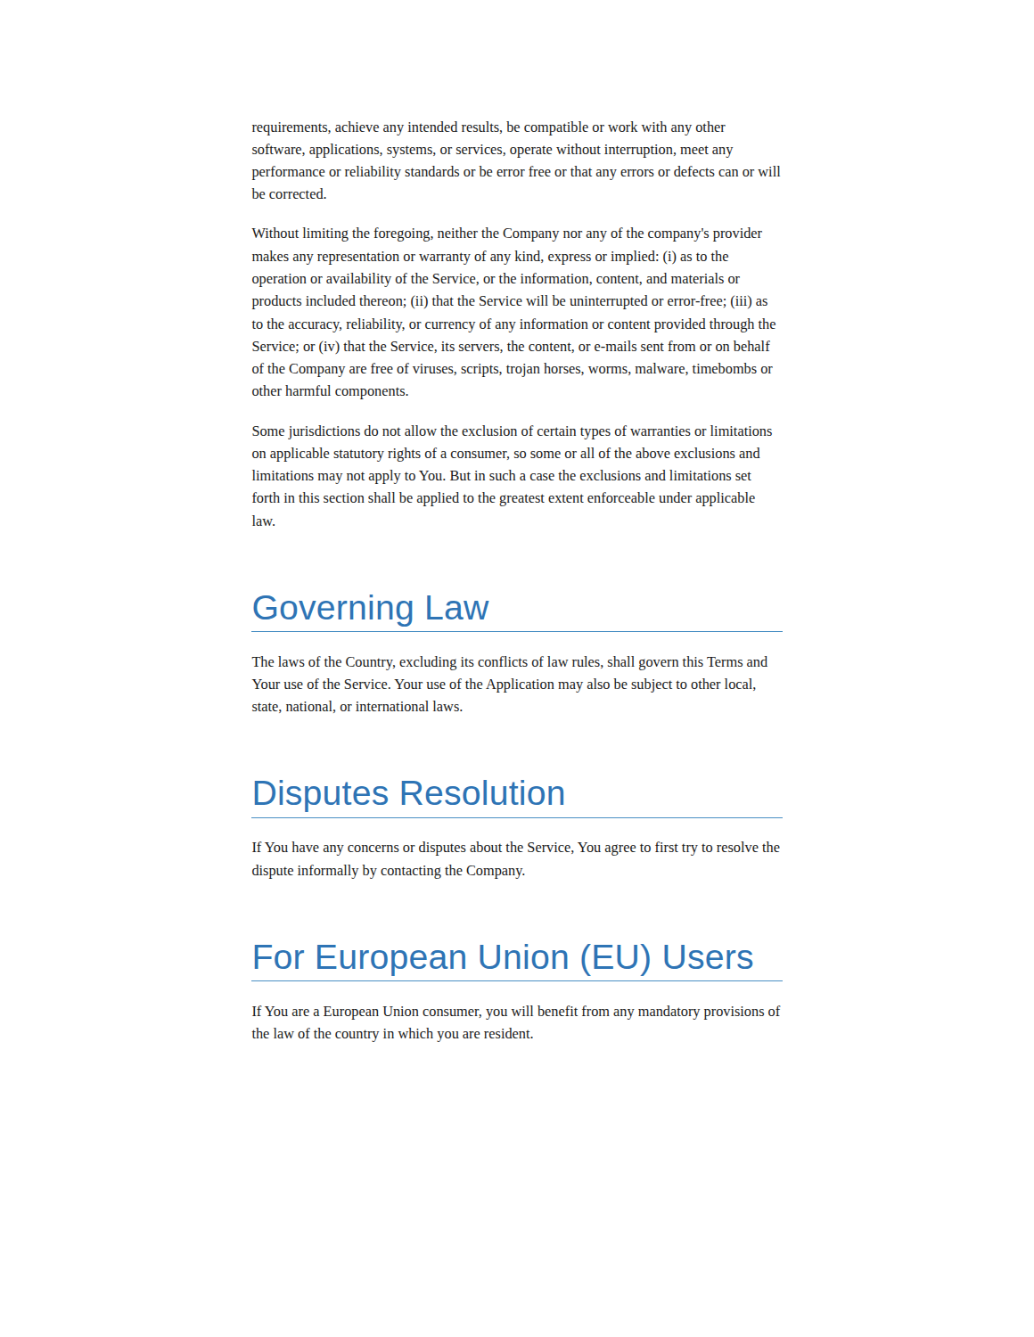requirements, achieve any intended results, be compatible or work with any other software, applications, systems, or services, operate without interruption, meet any performance or reliability standards or be error free or that any errors or defects can or will be corrected.
Without limiting the foregoing, neither the Company nor any of the company's provider makes any representation or warranty of any kind, express or implied: (i) as to the operation or availability of the Service, or the information, content, and materials or products included thereon; (ii) that the Service will be uninterrupted or error-free; (iii) as to the accuracy, reliability, or currency of any information or content provided through the Service; or (iv) that the Service, its servers, the content, or e-mails sent from or on behalf of the Company are free of viruses, scripts, trojan horses, worms, malware, timebombs or other harmful components.
Some jurisdictions do not allow the exclusion of certain types of warranties or limitations on applicable statutory rights of a consumer, so some or all of the above exclusions and limitations may not apply to You. But in such a case the exclusions and limitations set forth in this section shall be applied to the greatest extent enforceable under applicable law.
Governing Law
The laws of the Country, excluding its conflicts of law rules, shall govern this Terms and Your use of the Service. Your use of the Application may also be subject to other local, state, national, or international laws.
Disputes Resolution
If You have any concerns or disputes about the Service, You agree to first try to resolve the dispute informally by contacting the Company.
For European Union (EU) Users
If You are a European Union consumer, you will benefit from any mandatory provisions of the law of the country in which you are resident.